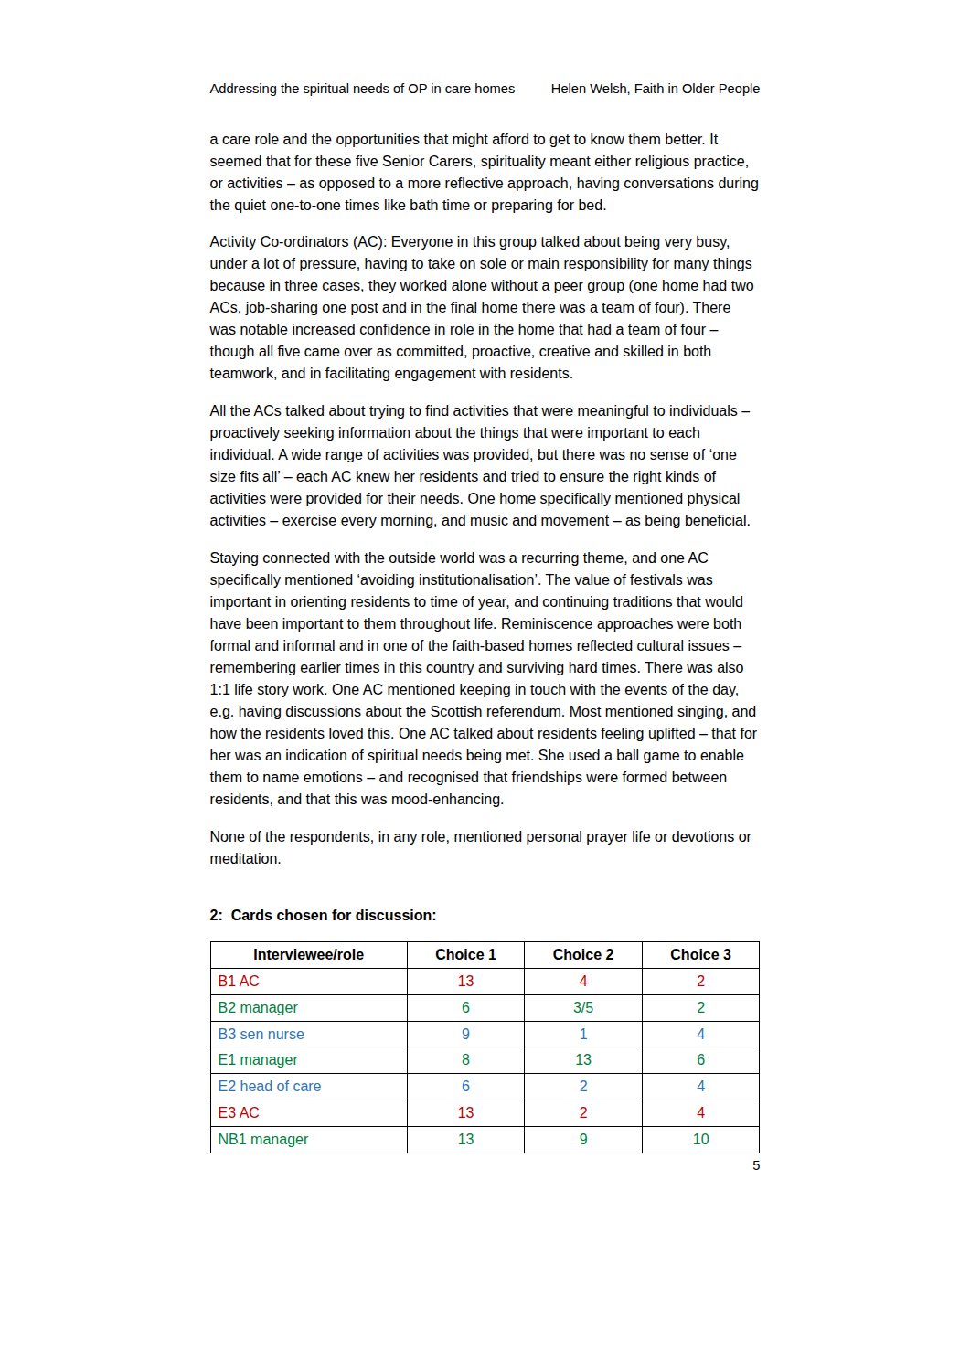Addressing the spiritual needs of OP in care homes
Helen Welsh, Faith in Older People
a care role and the opportunities that might afford to get to know them better. It seemed that for these five Senior Carers, spirituality meant either religious practice, or activities – as opposed to a more reflective approach, having conversations during the quiet one-to-one times like bath time or preparing for bed.
Activity Co-ordinators (AC): Everyone in this group talked about being very busy, under a lot of pressure, having to take on sole or main responsibility for many things because in three cases, they worked alone without a peer group (one home had two ACs, job-sharing one post and in the final home there was a team of four). There was notable increased confidence in role in the home that had a team of four – though all five came over as committed, proactive, creative and skilled in both teamwork, and in facilitating engagement with residents.
All the ACs talked about trying to find activities that were meaningful to individuals – proactively seeking information about the things that were important to each individual. A wide range of activities was provided, but there was no sense of ‘one size fits all’ – each AC knew her residents and tried to ensure the right kinds of activities were provided for their needs. One home specifically mentioned physical activities – exercise every morning, and music and movement – as being beneficial.
Staying connected with the outside world was a recurring theme, and one AC specifically mentioned ‘avoiding institutionalisation’. The value of festivals was important in orienting residents to time of year, and continuing traditions that would have been important to them throughout life. Reminiscence approaches were both formal and informal and in one of the faith-based homes reflected cultural issues – remembering earlier times in this country and surviving hard times. There was also 1:1 life story work. One AC mentioned keeping in touch with the events of the day, e.g. having discussions about the Scottish referendum. Most mentioned singing, and how the residents loved this. One AC talked about residents feeling uplifted – that for her was an indication of spiritual needs being met. She used a ball game to enable them to name emotions – and recognised that friendships were formed between residents, and that this was mood-enhancing.
None of the respondents, in any role, mentioned personal prayer life or devotions or meditation.
2: Cards chosen for discussion:
| Interviewee/role | Choice 1 | Choice 2 | Choice 3 |
| --- | --- | --- | --- |
| B1 AC | 13 | 4 | 2 |
| B2 manager | 6 | 3/5 | 2 |
| B3 sen nurse | 9 | 1 | 4 |
| E1 manager | 8 | 13 | 6 |
| E2 head of care | 6 | 2 | 4 |
| E3 AC | 13 | 2 | 4 |
| NB1 manager | 13 | 9 | 10 |
5